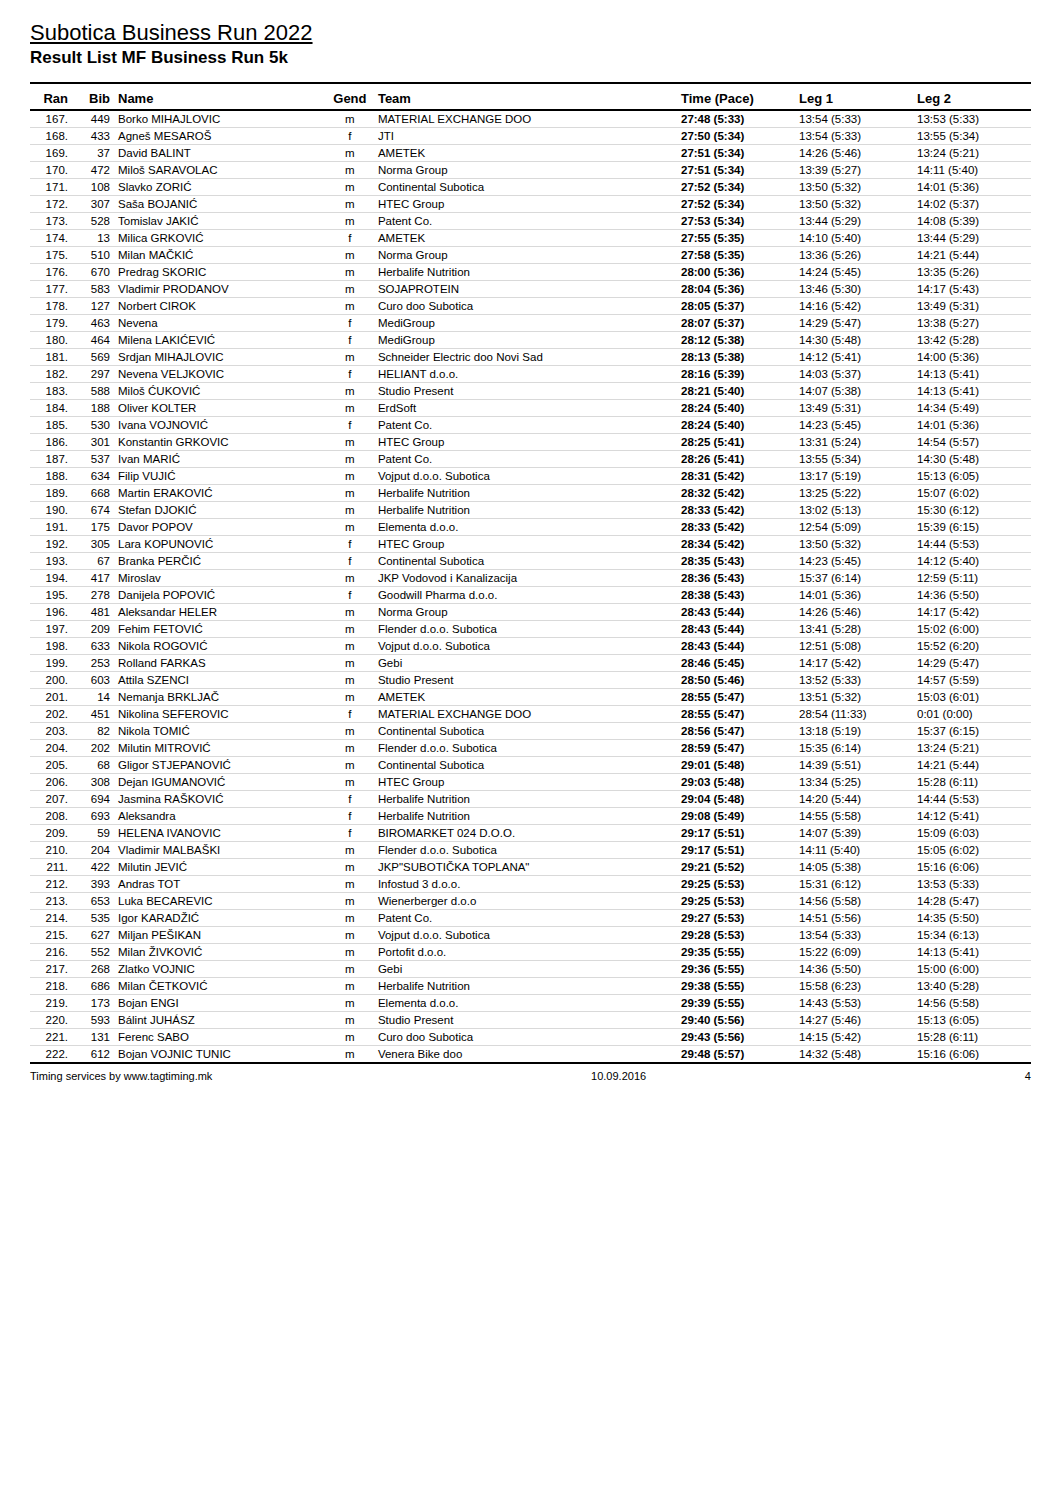Subotica Business Run 2022
Result List MF Business Run 5k
| Ran | Bib | Name | Gend | Team | Time (Pace) | Leg 1 | Leg 2 |
| --- | --- | --- | --- | --- | --- | --- | --- |
| 167. | 449 | Borko MIHAJLOVIC | m | MATERIAL EXCHANGE DOO | 27:48 (5:33) | 13:54 (5:33) | 13:53 (5:33) |
| 168. | 433 | Agneš MESAROŠ | f | JTI | 27:50 (5:34) | 13:54 (5:33) | 13:55 (5:34) |
| 169. | 37 | David BALINT | m | AMETEK | 27:51 (5:34) | 14:26 (5:46) | 13:24 (5:21) |
| 170. | 472 | Miloš SARAVOLAC | m | Norma Group | 27:51 (5:34) | 13:39 (5:27) | 14:11 (5:40) |
| 171. | 108 | Slavko ZORIĆ | m | Continental Subotica | 27:52 (5:34) | 13:50 (5:32) | 14:01 (5:36) |
| 172. | 307 | Saša BOJANIĆ | m | HTEC Group | 27:52 (5:34) | 13:50 (5:32) | 14:02 (5:37) |
| 173. | 528 | Tomislav JAKIĆ | m | Patent Co. | 27:53 (5:34) | 13:44 (5:29) | 14:08 (5:39) |
| 174. | 13 | Milica GRKOVIĆ | f | AMETEK | 27:55 (5:35) | 14:10 (5:40) | 13:44 (5:29) |
| 175. | 510 | Milan MAČKIĆ | m | Norma Group | 27:58 (5:35) | 13:36 (5:26) | 14:21 (5:44) |
| 176. | 670 | Predrag SKORIC | m | Herbalife Nutrition | 28:00 (5:36) | 14:24 (5:45) | 13:35 (5:26) |
| 177. | 583 | Vladimir PRODANOV | m | SOJAPROTEIN | 28:04 (5:36) | 13:46 (5:30) | 14:17 (5:43) |
| 178. | 127 | Norbert CIROK | m | Curo doo Subotica | 28:05 (5:37) | 14:16 (5:42) | 13:49 (5:31) |
| 179. | 463 | Nevena | f | MediGroup | 28:07 (5:37) | 14:29 (5:47) | 13:38 (5:27) |
| 180. | 464 | Milena LAKIĆEVIĆ | f | MediGroup | 28:12 (5:38) | 14:30 (5:48) | 13:42 (5:28) |
| 181. | 569 | Srdjan MIHAJLOVIC | m | Schneider Electric doo Novi Sad | 28:13 (5:38) | 14:12 (5:41) | 14:00 (5:36) |
| 182. | 297 | Nevena VELJKOVIC | f | HELIANT d.o.o. | 28:16 (5:39) | 14:03 (5:37) | 14:13 (5:41) |
| 183. | 588 | Miloš ĆUKOVIĆ | m | Studio Present | 28:21 (5:40) | 14:07 (5:38) | 14:13 (5:41) |
| 184. | 188 | Oliver KOLTER | m | ErdSoft | 28:24 (5:40) | 13:49 (5:31) | 14:34 (5:49) |
| 185. | 530 | Ivana VOJNOVIĆ | f | Patent Co. | 28:24 (5:40) | 14:23 (5:45) | 14:01 (5:36) |
| 186. | 301 | Konstantin GRKOVIC | m | HTEC Group | 28:25 (5:41) | 13:31 (5:24) | 14:54 (5:57) |
| 187. | 537 | Ivan MARIĆ | m | Patent Co. | 28:26 (5:41) | 13:55 (5:34) | 14:30 (5:48) |
| 188. | 634 | Filip VUJIĆ | m | Vojput d.o.o. Subotica | 28:31 (5:42) | 13:17 (5:19) | 15:13 (6:05) |
| 189. | 668 | Martin ERAKOVIĆ | m | Herbalife Nutrition | 28:32 (5:42) | 13:25 (5:22) | 15:07 (6:02) |
| 190. | 674 | Stefan DJOKIĆ | m | Herbalife Nutrition | 28:33 (5:42) | 13:02 (5:13) | 15:30 (6:12) |
| 191. | 175 | Davor POPOV | m | Elementa d.o.o. | 28:33 (5:42) | 12:54 (5:09) | 15:39 (6:15) |
| 192. | 305 | Lara KOPUNOVIĆ | f | HTEC Group | 28:34 (5:42) | 13:50 (5:32) | 14:44 (5:53) |
| 193. | 67 | Branka PERČIĆ | f | Continental Subotica | 28:35 (5:43) | 14:23 (5:45) | 14:12 (5:40) |
| 194. | 417 | Miroslav | m | JKP Vodovod i Kanalizacija | 28:36 (5:43) | 15:37 (6:14) | 12:59 (5:11) |
| 195. | 278 | Danijela POPOVIĆ | f | Goodwill Pharma d.o.o. | 28:38 (5:43) | 14:01 (5:36) | 14:36 (5:50) |
| 196. | 481 | Aleksandar HELER | m | Norma Group | 28:43 (5:44) | 14:26 (5:46) | 14:17 (5:42) |
| 197. | 209 | Fehim FETOVIĆ | m | Flender d.o.o. Subotica | 28:43 (5:44) | 13:41 (5:28) | 15:02 (6:00) |
| 198. | 633 | Nikola ROGOVIĆ | m | Vojput d.o.o. Subotica | 28:43 (5:44) | 12:51 (5:08) | 15:52 (6:20) |
| 199. | 253 | Rolland FARKAS | m | Gebi | 28:46 (5:45) | 14:17 (5:42) | 14:29 (5:47) |
| 200. | 603 | Attila SZENCI | m | Studio Present | 28:50 (5:46) | 13:52 (5:33) | 14:57 (5:59) |
| 201. | 14 | Nemanja BRKLJAČ | m | AMETEK | 28:55 (5:47) | 13:51 (5:32) | 15:03 (6:01) |
| 202. | 451 | Nikolina SEFEROVIC | f | MATERIAL EXCHANGE DOO | 28:55 (5:47) | 28:54 (11:33) | 0:01 (0:00) |
| 203. | 82 | Nikola TOMIĆ | m | Continental Subotica | 28:56 (5:47) | 13:18 (5:19) | 15:37 (6:15) |
| 204. | 202 | Milutin MITROVIĆ | m | Flender d.o.o. Subotica | 28:59 (5:47) | 15:35 (6:14) | 13:24 (5:21) |
| 205. | 68 | Gligor STJEPANOVIĆ | m | Continental Subotica | 29:01 (5:48) | 14:39 (5:51) | 14:21 (5:44) |
| 206. | 308 | Dejan IGUMANOVIĆ | m | HTEC Group | 29:03 (5:48) | 13:34 (5:25) | 15:28 (6:11) |
| 207. | 694 | Jasmina RAŠKOVIĆ | f | Herbalife Nutrition | 29:04 (5:48) | 14:20 (5:44) | 14:44 (5:53) |
| 208. | 693 | Aleksandra | f | Herbalife Nutrition | 29:08 (5:49) | 14:55 (5:58) | 14:12 (5:41) |
| 209. | 59 | HELENA IVANOVIC | f | BIROMARKET 024 D.O.O. | 29:17 (5:51) | 14:07 (5:39) | 15:09 (6:03) |
| 210. | 204 | Vladimir MALBAŠKI | m | Flender d.o.o. Subotica | 29:17 (5:51) | 14:11 (5:40) | 15:05 (6:02) |
| 211. | 422 | Milutin JEVIĆ | m | JKP"SUBOTIČKA TOPLANA" | 29:21 (5:52) | 14:05 (5:38) | 15:16 (6:06) |
| 212. | 393 | Andras TOT | m | Infostud 3 d.o.o. | 29:25 (5:53) | 15:31 (6:12) | 13:53 (5:33) |
| 213. | 653 | Luka BECAREVIC | m | Wienerberger d.o.o | 29:25 (5:53) | 14:56 (5:58) | 14:28 (5:47) |
| 214. | 535 | Igor KARADŽIĆ | m | Patent Co. | 29:27 (5:53) | 14:51 (5:56) | 14:35 (5:50) |
| 215. | 627 | Miljan PEŠIKAN | m | Vojput d.o.o. Subotica | 29:28 (5:53) | 13:54 (5:33) | 15:34 (6:13) |
| 216. | 552 | Milan ŽIVKOVIĆ | m | Portofit d.o.o. | 29:35 (5:55) | 15:22 (6:09) | 14:13 (5:41) |
| 217. | 268 | Zlatko VOJNIC | m | Gebi | 29:36 (5:55) | 14:36 (5:50) | 15:00 (6:00) |
| 218. | 686 | Milan ČETKOVIĆ | m | Herbalife Nutrition | 29:38 (5:55) | 15:58 (6:23) | 13:40 (5:28) |
| 219. | 173 | Bojan ENGI | m | Elementa d.o.o. | 29:39 (5:55) | 14:43 (5:53) | 14:56 (5:58) |
| 220. | 593 | Bálint JUHÁSZ | m | Studio Present | 29:40 (5:56) | 14:27 (5:46) | 15:13 (6:05) |
| 221. | 131 | Ferenc SABO | m | Curo doo Subotica | 29:43 (5:56) | 14:15 (5:42) | 15:28 (6:11) |
| 222. | 612 | Bojan VOJNIC TUNIC | m | Venera Bike doo | 29:48 (5:57) | 14:32 (5:48) | 15:16 (6:06) |
Timing services by www.tagtiming.mk 10.09.2016 4